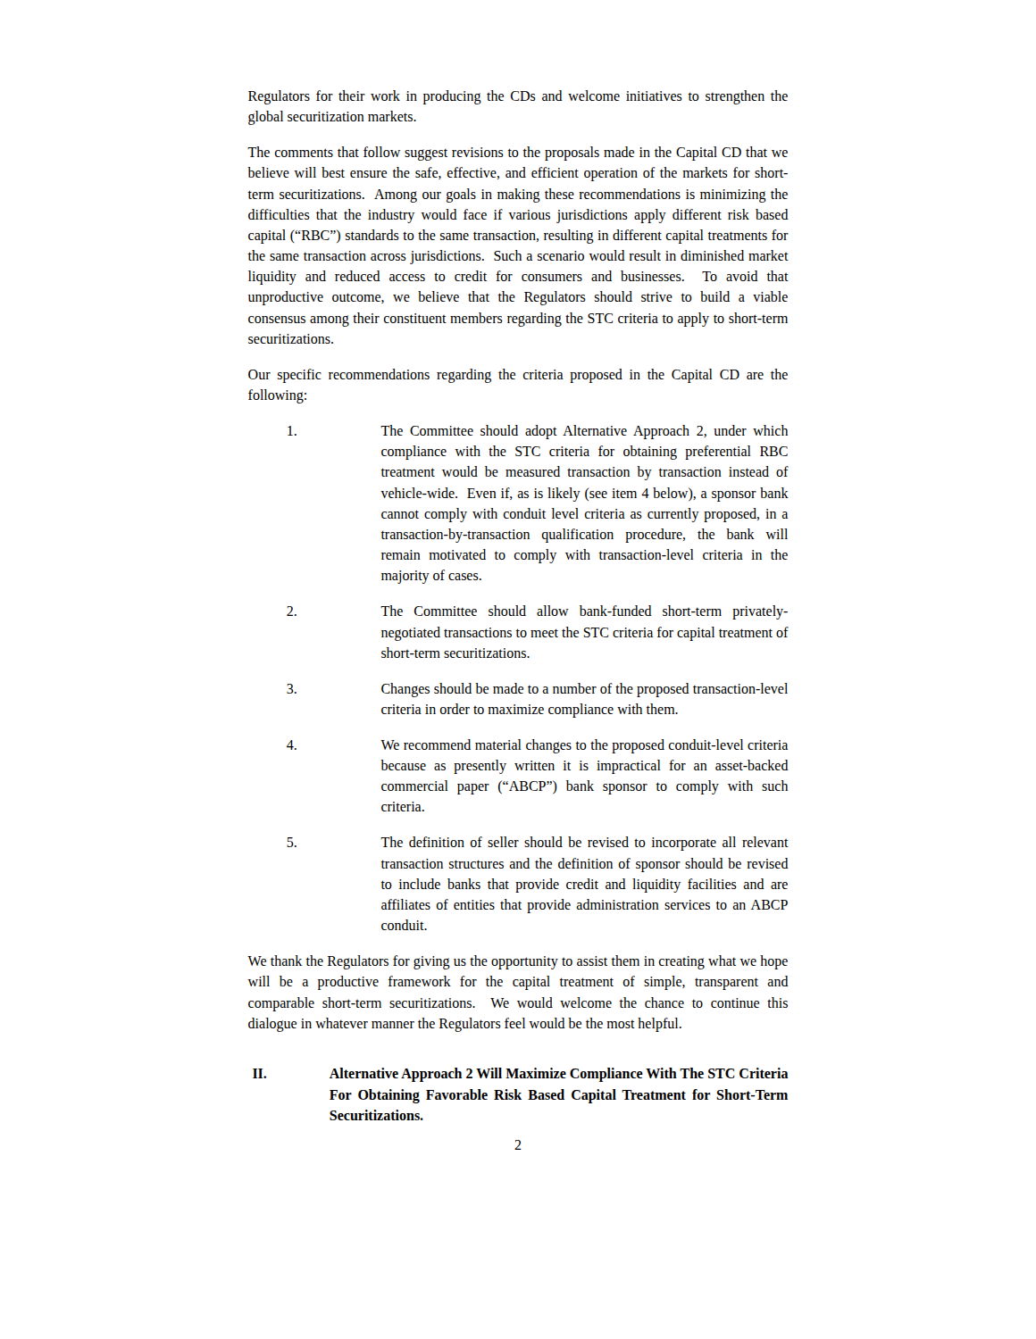Regulators for their work in producing the CDs and welcome initiatives to strengthen the global securitization markets.
The comments that follow suggest revisions to the proposals made in the Capital CD that we believe will best ensure the safe, effective, and efficient operation of the markets for short-term securitizations. Among our goals in making these recommendations is minimizing the difficulties that the industry would face if various jurisdictions apply different risk based capital (“RBC”) standards to the same transaction, resulting in different capital treatments for the same transaction across jurisdictions. Such a scenario would result in diminished market liquidity and reduced access to credit for consumers and businesses. To avoid that unproductive outcome, we believe that the Regulators should strive to build a viable consensus among their constituent members regarding the STC criteria to apply to short-term securitizations.
Our specific recommendations regarding the criteria proposed in the Capital CD are the following:
The Committee should adopt Alternative Approach 2, under which compliance with the STC criteria for obtaining preferential RBC treatment would be measured transaction by transaction instead of vehicle-wide. Even if, as is likely (see item 4 below), a sponsor bank cannot comply with conduit level criteria as currently proposed, in a transaction-by-transaction qualification procedure, the bank will remain motivated to comply with transaction-level criteria in the majority of cases.
The Committee should allow bank-funded short-term privately-negotiated transactions to meet the STC criteria for capital treatment of short-term securitizations.
Changes should be made to a number of the proposed transaction-level criteria in order to maximize compliance with them.
We recommend material changes to the proposed conduit-level criteria because as presently written it is impractical for an asset-backed commercial paper (“ABCP”) bank sponsor to comply with such criteria.
The definition of seller should be revised to incorporate all relevant transaction structures and the definition of sponsor should be revised to include banks that provide credit and liquidity facilities and are affiliates of entities that provide administration services to an ABCP conduit.
We thank the Regulators for giving us the opportunity to assist them in creating what we hope will be a productive framework for the capital treatment of simple, transparent and comparable short-term securitizations. We would welcome the chance to continue this dialogue in whatever manner the Regulators feel would be the most helpful.
II. Alternative Approach 2 Will Maximize Compliance With The STC Criteria For Obtaining Favorable Risk Based Capital Treatment for Short-Term Securitizations.
2